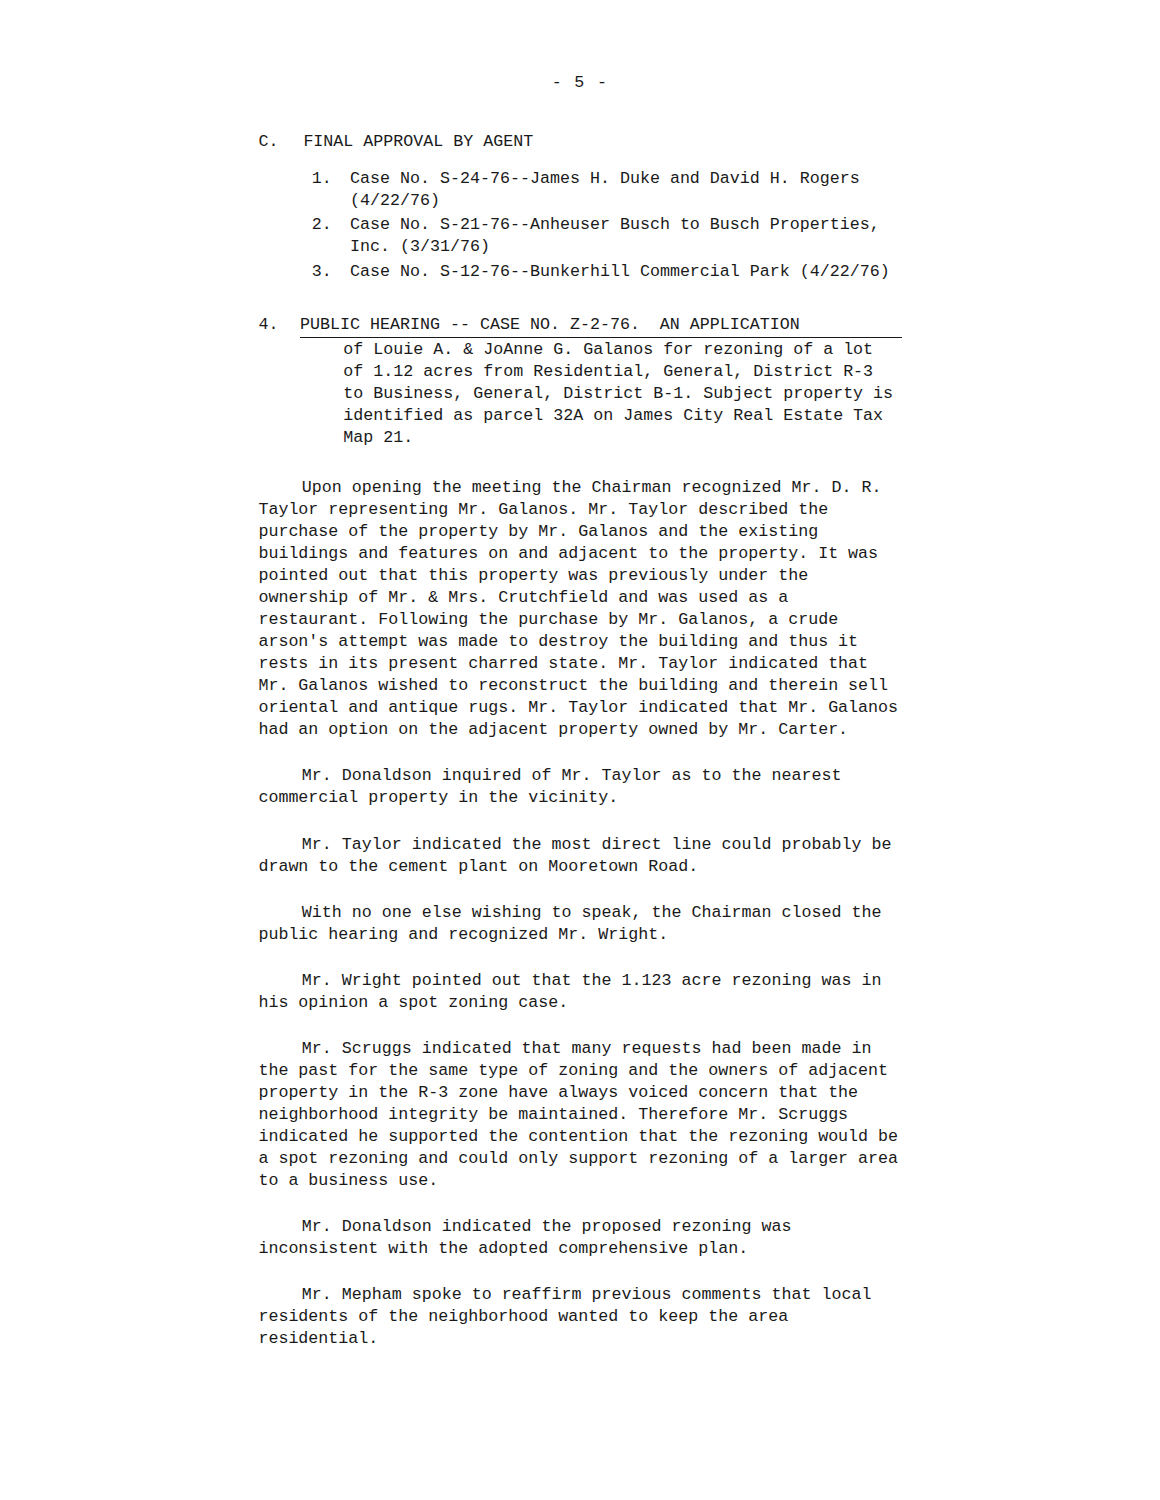- 5 -
C. FINAL APPROVAL BY AGENT
1. Case No. S-24-76--James H. Duke and David H. Rogers (4/22/76)
2. Case No. S-21-76--Anheuser Busch to Busch Properties, Inc. (3/31/76)
3. Case No. S-12-76--Bunkerhill Commercial Park (4/22/76)
4.
PUBLIC HEARING -- CASE NO. Z-2-76. AN APPLICATION
of Louie A. & JoAnne G. Galanos for rezoning of a lot of 1.12 acres from Residential, General, District R-3 to Business, General, District B-1. Subject property is identified as parcel 32A on James City Real Estate Tax Map 21.
Upon opening the meeting the Chairman recognized Mr. D. R. Taylor representing Mr. Galanos. Mr. Taylor described the purchase of the property by Mr. Galanos and the existing buildings and features on and adjacent to the property. It was pointed out that this property was previously under the ownership of Mr. & Mrs. Crutchfield and was used as a restaurant. Following the purchase by Mr. Galanos, a crude arson's attempt was made to destroy the building and thus it rests in its present charred state. Mr. Taylor indicated that Mr. Galanos wished to reconstruct the building and therein sell oriental and antique rugs. Mr. Taylor indicated that Mr. Galanos had an option on the adjacent property owned by Mr. Carter.
Mr. Donaldson inquired of Mr. Taylor as to the nearest commercial property in the vicinity.
Mr. Taylor indicated the most direct line could probably be drawn to the cement plant on Mooretown Road.
With no one else wishing to speak, the Chairman closed the public hearing and recognized Mr. Wright.
Mr. Wright pointed out that the 1.123 acre rezoning was in his opinion a spot zoning case.
Mr. Scruggs indicated that many requests had been made in the past for the same type of zoning and the owners of adjacent property in the R-3 zone have always voiced concern that the neighborhood integrity be maintained. Therefore Mr. Scruggs indicated he supported the contention that the rezoning would be a spot rezoning and could only support rezoning of a larger area to a business use.
Mr. Donaldson indicated the proposed rezoning was inconsistent with the adopted comprehensive plan.
Mr. Mepham spoke to reaffirm previous comments that local residents of the neighborhood wanted to keep the area residential.